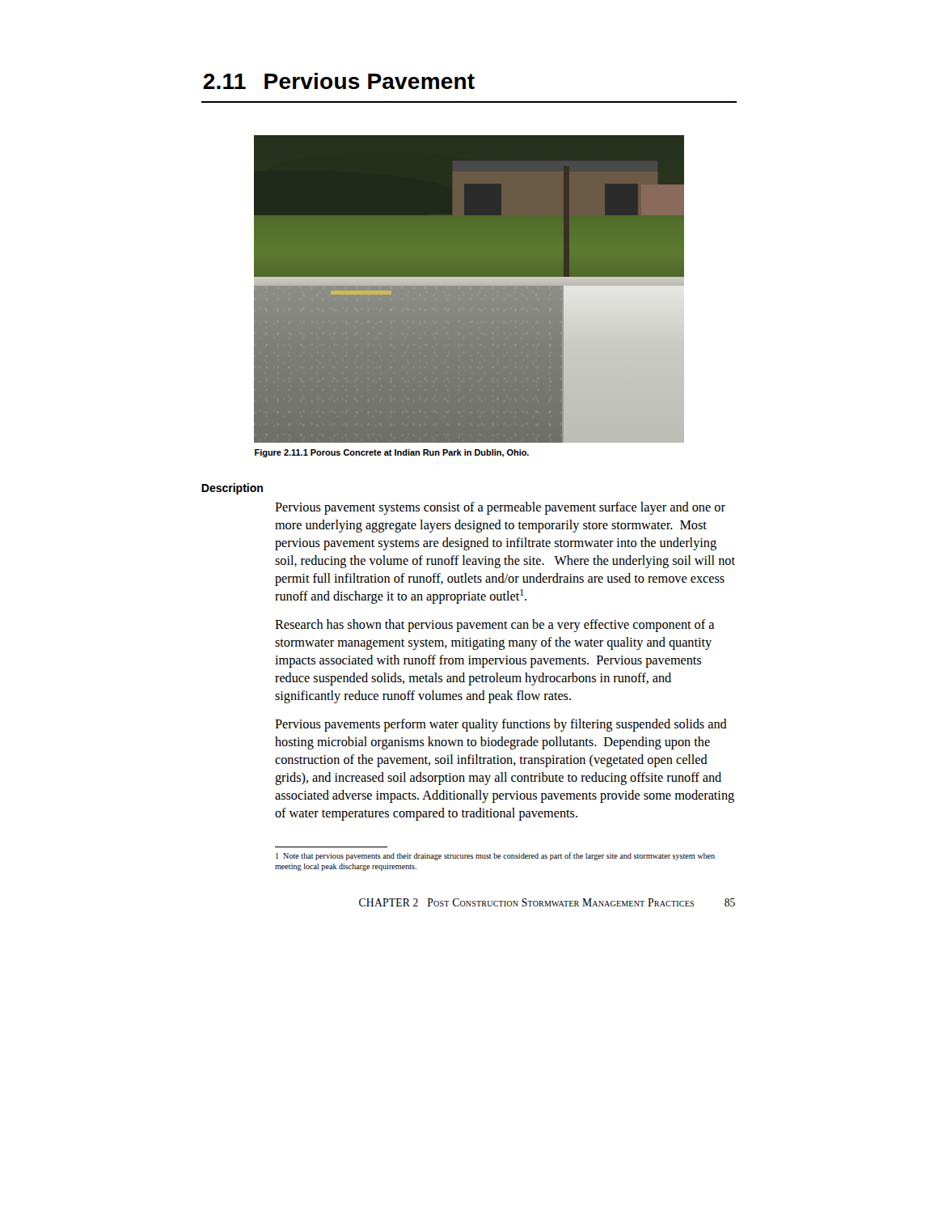2.11 Pervious Pavement
Figure 2.11.1 Porous Concrete at Indian Run Park in Dublin, Ohio.
Description
Pervious pavement systems consist of a permeable pavement surface layer and one or more underlying aggregate layers designed to temporarily store stormwater. Most pervious pavement systems are designed to infiltrate stormwater into the underlying soil, reducing the volume of runoff leaving the site. Where the underlying soil will not permit full infiltration of runoff, outlets and/or underdrains are used to remove excess runoff and discharge it to an appropriate outlet1.
Research has shown that pervious pavement can be a very effective component of a stormwater management system, mitigating many of the water quality and quantity impacts associated with runoff from impervious pavements. Pervious pavements reduce suspended solids, metals and petroleum hydrocarbons in runoff, and significantly reduce runoff volumes and peak flow rates.
Pervious pavements perform water quality functions by filtering suspended solids and hosting microbial organisms known to biodegrade pollutants. Depending upon the construction of the pavement, soil infiltration, transpiration (vegetated open celled grids), and increased soil adsorption may all contribute to reducing offsite runoff and associated adverse impacts. Additionally pervious pavements provide some moderating of water temperatures compared to traditional pavements.
1 Note that pervious pavements and their drainage strucures must be considered as part of the larger site and stormwater system when meeting local peak discharge requirements.
CHAPTER 2 Post Construction Stormwater Management Practices 85